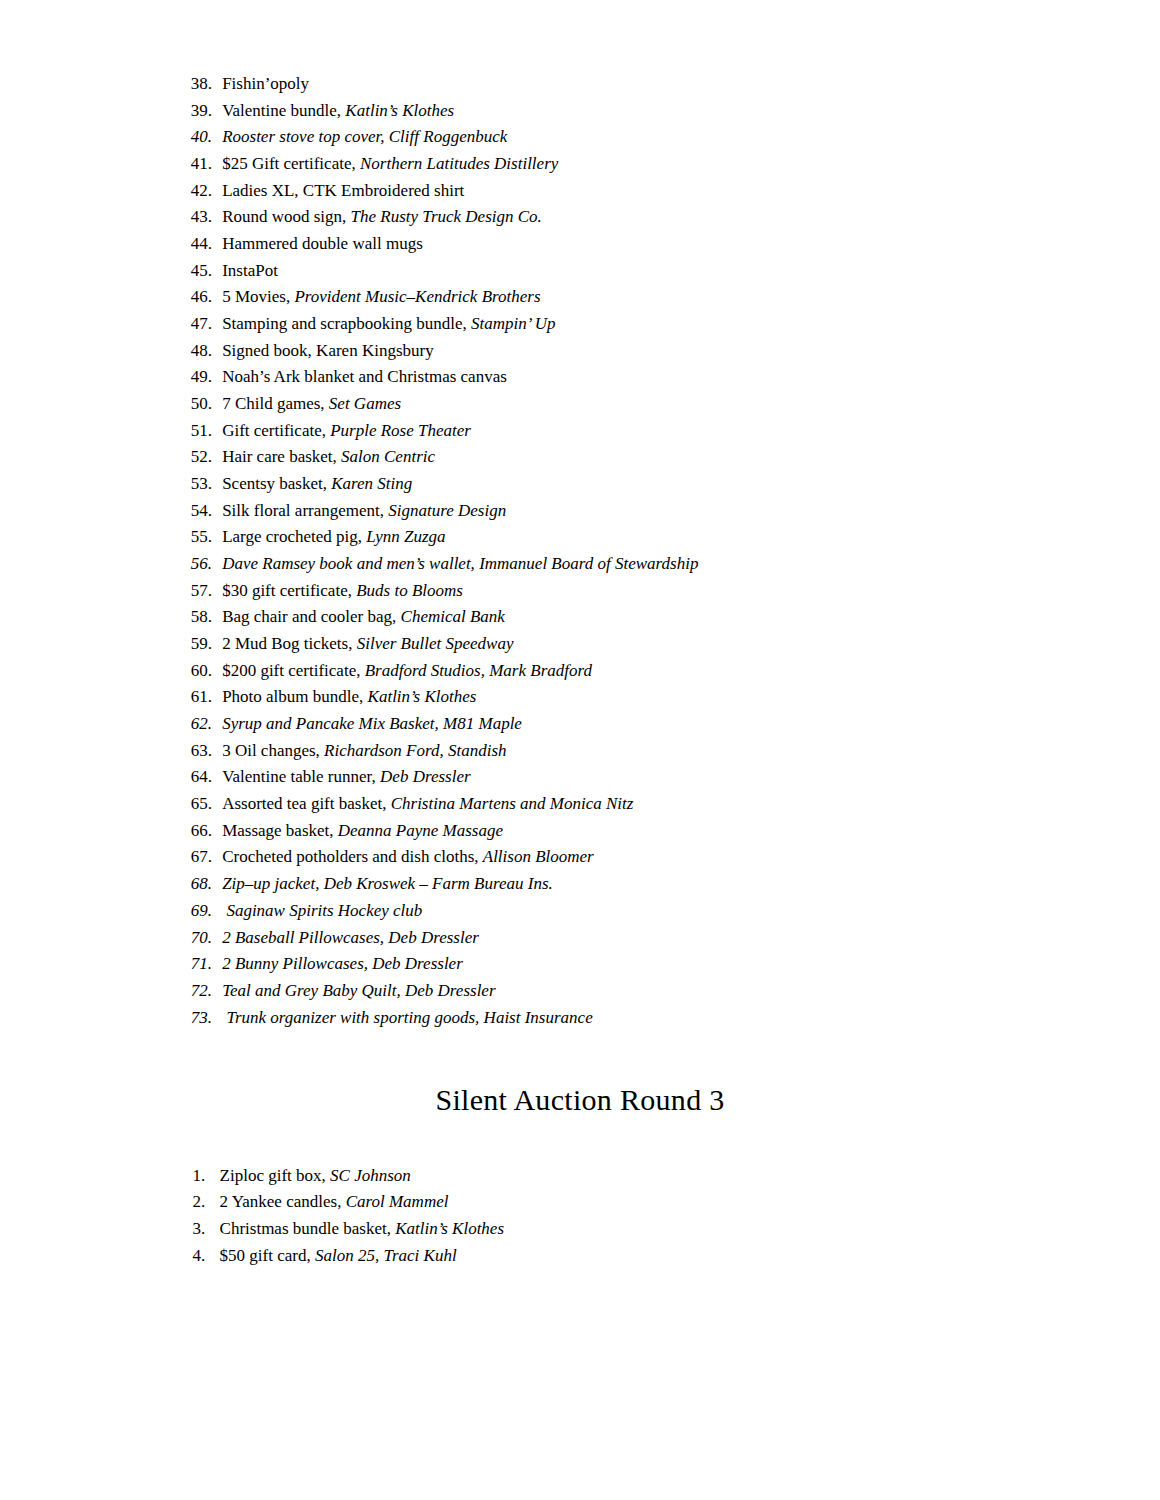Fishin’opoly
Valentine bundle, Katlin’s Klothes
Rooster stove top cover, Cliff Roggenbuck
$25 Gift certificate, Northern Latitudes Distillery
Ladies XL, CTK Embroidered shirt
Round wood sign, The Rusty Truck Design Co.
Hammered double wall mugs
InstaPot
5 Movies, Provident Music–Kendrick Brothers
Stamping and scrapbooking bundle, Stampin’ Up
Signed book, Karen Kingsbury
Noah’s Ark blanket and Christmas canvas
7 Child games, Set Games
Gift certificate, Purple Rose Theater
Hair care basket, Salon Centric
Scentsy basket, Karen Sting
Silk floral arrangement, Signature Design
Large crocheted pig, Lynn Zuzga
Dave Ramsey book and men’s wallet, Immanuel Board of Stewardship
$30 gift certificate, Buds to Blooms
Bag chair and cooler bag, Chemical Bank
2 Mud Bog tickets, Silver Bullet Speedway
$200 gift certificate, Bradford Studios, Mark Bradford
Photo album bundle, Katlin’s Klothes
Syrup and Pancake Mix Basket, M81 Maple
3 Oil changes, Richardson Ford, Standish
Valentine table runner, Deb Dressler
Assorted tea gift basket, Christina Martens and Monica Nitz
Massage basket, Deanna Payne Massage
Crocheted potholders and dish cloths, Allison Bloomer
Zip–up jacket, Deb Kroswek – Farm Bureau Ins.
Saginaw Spirits Hockey club
2 Baseball Pillowcases, Deb Dressler
2 Bunny Pillowcases, Deb Dressler
Teal and Grey Baby Quilt, Deb Dressler
Trunk organizer with sporting goods, Haist Insurance
Silent Auction Round 3
Ziploc gift box, SC Johnson
2 Yankee candles, Carol Mammel
Christmas bundle basket, Katlin’s Klothes
$50 gift card, Salon 25, Traci Kuhl